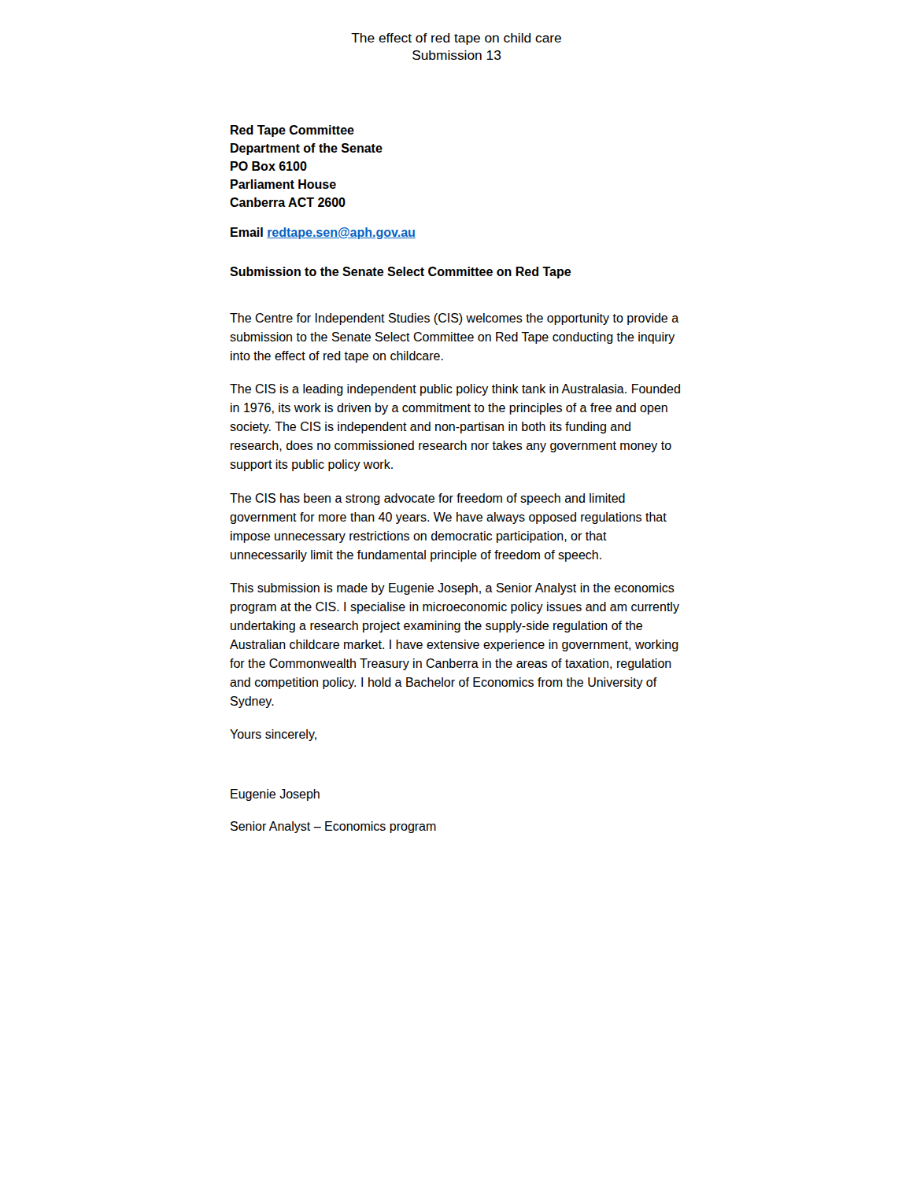The effect of red tape on child care
Submission 13
Red Tape Committee
Department of the Senate
PO Box 6100
Parliament House
Canberra ACT 2600
Email redtape.sen@aph.gov.au
Submission to the Senate Select Committee on Red Tape
The Centre for Independent Studies (CIS) welcomes the opportunity to provide a submission to the Senate Select Committee on Red Tape conducting the inquiry into the effect of red tape on childcare.
The CIS is a leading independent public policy think tank in Australasia. Founded in 1976, its work is driven by a commitment to the principles of a free and open society. The CIS is independent and non-partisan in both its funding and research, does no commissioned research nor takes any government money to support its public policy work.
The CIS has been a strong advocate for freedom of speech and limited government for more than 40 years. We have always opposed regulations that impose unnecessary restrictions on democratic participation, or that unnecessarily limit the fundamental principle of freedom of speech.
This submission is made by Eugenie Joseph, a Senior Analyst in the economics program at the CIS. I specialise in microeconomic policy issues and am currently undertaking a research project examining the supply-side regulation of the Australian childcare market. I have extensive experience in government, working for the Commonwealth Treasury in Canberra in the areas of taxation, regulation and competition policy. I hold a Bachelor of Economics from the University of Sydney.
Yours sincerely,
Eugenie Joseph
Senior Analyst – Economics program